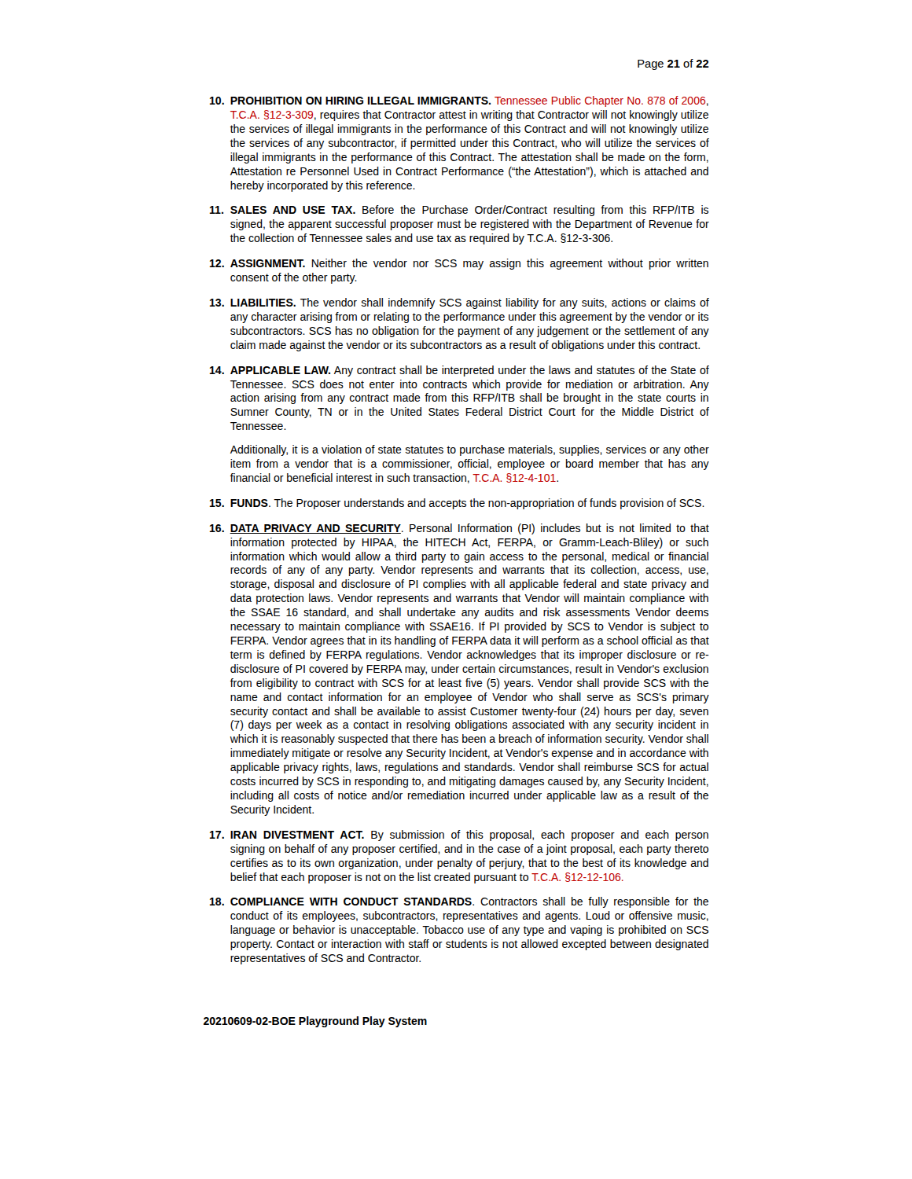Page 21 of 22
PROHIBITION ON HIRING ILLEGAL IMMIGRANTS. Tennessee Public Chapter No. 878 of 2006, T.C.A. §12-3-309, requires that Contractor attest in writing that Contractor will not knowingly utilize the services of illegal immigrants in the performance of this Contract and will not knowingly utilize the services of any subcontractor, if permitted under this Contract, who will utilize the services of illegal immigrants in the performance of this Contract. The attestation shall be made on the form, Attestation re Personnel Used in Contract Performance (“the Attestation”), which is attached and hereby incorporated by this reference.
SALES AND USE TAX. Before the Purchase Order/Contract resulting from this RFP/ITB is signed, the apparent successful proposer must be registered with the Department of Revenue for the collection of Tennessee sales and use tax as required by T.C.A. §12-3-306.
ASSIGNMENT. Neither the vendor nor SCS may assign this agreement without prior written consent of the other party.
LIABILITIES. The vendor shall indemnify SCS against liability for any suits, actions or claims of any character arising from or relating to the performance under this agreement by the vendor or its subcontractors. SCS has no obligation for the payment of any judgement or the settlement of any claim made against the vendor or its subcontractors as a result of obligations under this contract.
APPLICABLE LAW. Any contract shall be interpreted under the laws and statutes of the State of Tennessee. SCS does not enter into contracts which provide for mediation or arbitration. Any action arising from any contract made from this RFP/ITB shall be brought in the state courts in Sumner County, TN or in the United States Federal District Court for the Middle District of Tennessee.
Additionally, it is a violation of state statutes to purchase materials, supplies, services or any other item from a vendor that is a commissioner, official, employee or board member that has any financial or beneficial interest in such transaction, T.C.A. §12-4-101.
FUNDS. The Proposer understands and accepts the non-appropriation of funds provision of SCS.
DATA PRIVACY AND SECURITY. Personal Information (PI) includes but is not limited to that information protected by HIPAA, the HITECH Act, FERPA, or Gramm-Leach-Bliley) or such information which would allow a third party to gain access to the personal, medical or financial records of any of any party. Vendor represents and warrants that its collection, access, use, storage, disposal and disclosure of PI complies with all applicable federal and state privacy and data protection laws. Vendor represents and warrants that Vendor will maintain compliance with the SSAE 16 standard, and shall undertake any audits and risk assessments Vendor deems necessary to maintain compliance with SSAE16. If PI provided by SCS to Vendor is subject to FERPA. Vendor agrees that in its handling of FERPA data it will perform as a school official as that term is defined by FERPA regulations. Vendor acknowledges that its improper disclosure or re-disclosure of PI covered by FERPA may, under certain circumstances, result in Vendor's exclusion from eligibility to contract with SCS for at least five (5) years. Vendor shall provide SCS with the name and contact information for an employee of Vendor who shall serve as SCS's primary security contact and shall be available to assist Customer twenty-four (24) hours per day, seven (7) days per week as a contact in resolving obligations associated with any security incident in which it is reasonably suspected that there has been a breach of information security. Vendor shall immediately mitigate or resolve any Security Incident, at Vendor's expense and in accordance with applicable privacy rights, laws, regulations and standards. Vendor shall reimburse SCS for actual costs incurred by SCS in responding to, and mitigating damages caused by, any Security Incident, including all costs of notice and/or remediation incurred under applicable law as a result of the Security Incident.
IRAN DIVESTMENT ACT. By submission of this proposal, each proposer and each person signing on behalf of any proposer certified, and in the case of a joint proposal, each party thereto certifies as to its own organization, under penalty of perjury, that to the best of its knowledge and belief that each proposer is not on the list created pursuant to T.C.A. §12-12-106.
COMPLIANCE WITH CONDUCT STANDARDS. Contractors shall be fully responsible for the conduct of its employees, subcontractors, representatives and agents. Loud or offensive music, language or behavior is unacceptable. Tobacco use of any type and vaping is prohibited on SCS property. Contact or interaction with staff or students is not allowed excepted between designated representatives of SCS and Contractor.
20210609-02-BOE Playground Play System